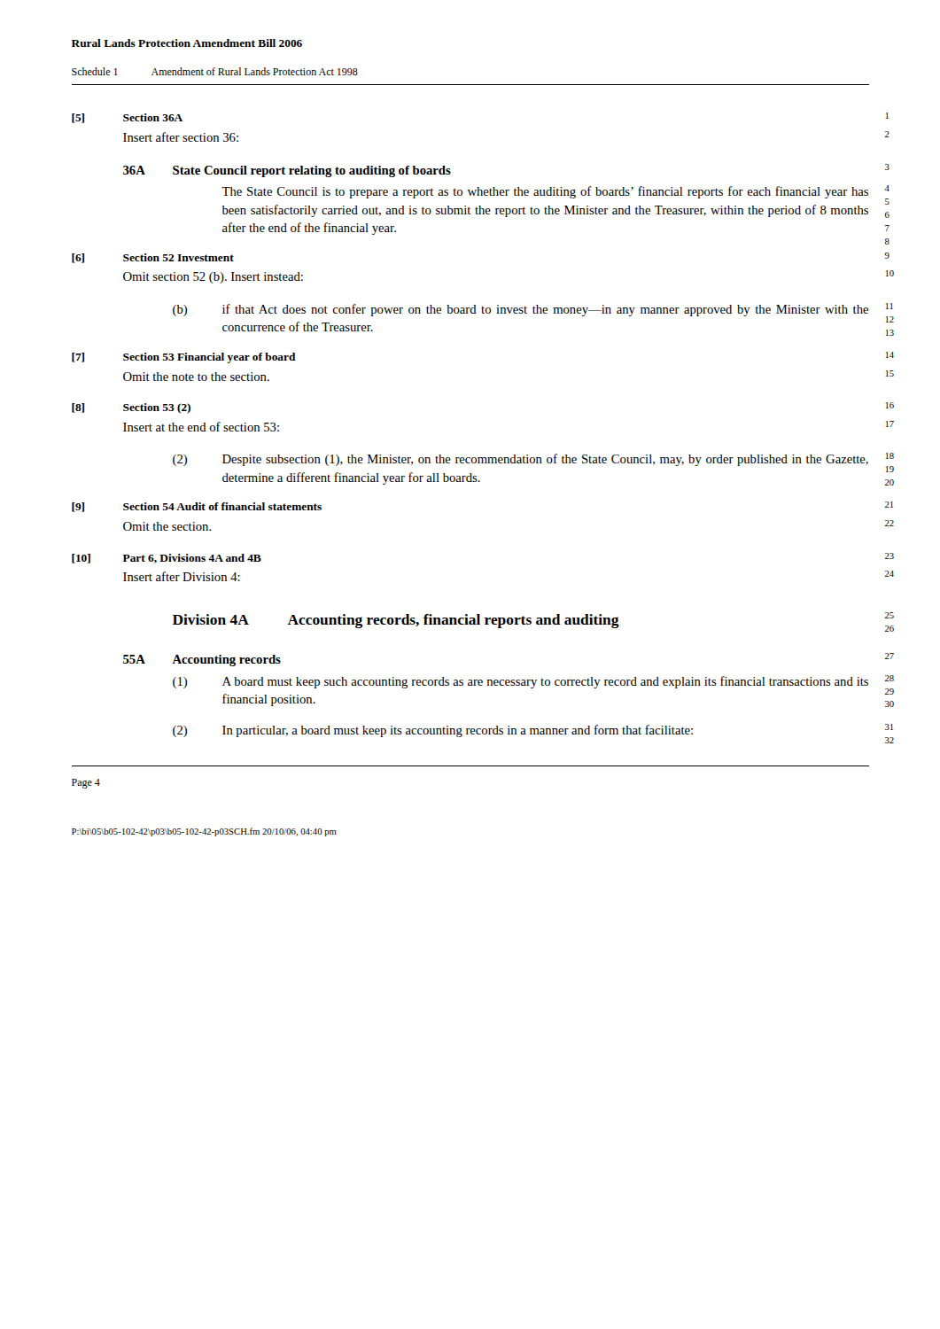Rural Lands Protection Amendment Bill 2006
Schedule 1 Amendment of Rural Lands Protection Act 1998
[5] Section 36A 1
Insert after section 36: 2
36A State Council report relating to auditing of boards 3
The State Council is to prepare a report as to whether the auditing of boards’ financial reports for each financial year has been satisfactorily carried out, and is to submit the report to the Minister and the Treasurer, within the period of 8 months after the end of the financial year. 4
5
6
7
8
[6] Section 52 Investment 9
Omit section 52 (b). Insert instead: 10
(b) if that Act does not confer power on the board to invest the money—in any manner approved by the Minister with the concurrence of the Treasurer. 11
12
13
[7] Section 53 Financial year of board 14
Omit the note to the section. 15
[8] Section 53 (2) 16
Insert at the end of section 53: 17
(2) Despite subsection (1), the Minister, on the recommendation of the State Council, may, by order published in the Gazette, determine a different financial year for all boards. 18
19
20
[9] Section 54 Audit of financial statements 21
Omit the section. 22
[10] Part 6, Divisions 4A and 4B 23
Insert after Division 4: 24
Division 4A Accounting records, financial reports and auditing 25
26
55A Accounting records 27
(1) A board must keep such accounting records as are necessary to correctly record and explain its financial transactions and its financial position. 28
29
30
(2) In particular, a board must keep its accounting records in a manner and form that facilitate: 31
32
Page 4
P:\bi\05\b05-102-42\p03\b05-102-42-p03SCH.fm 20/10/06, 04:40 pm